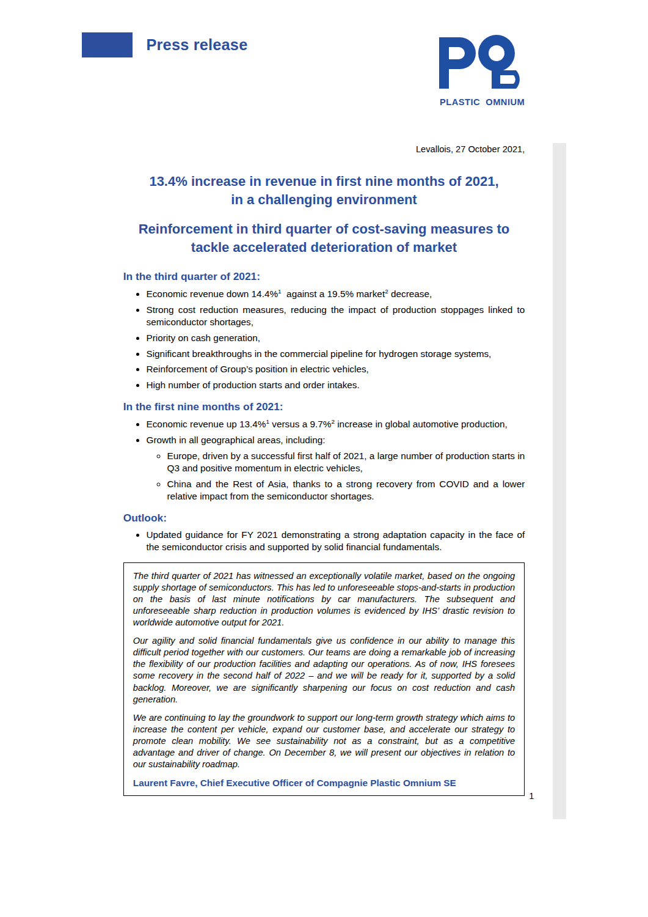Press release
PLASTIC OMNIUM
Levallois, 27 October 2021,
13.4% increase in revenue in first nine months of 2021,
in a challenging environment
Reinforcement in third quarter of cost-saving measures to tackle accelerated deterioration of market
In the third quarter of 2021:
Economic revenue down 14.4%1 against a 19.5% market2 decrease,
Strong cost reduction measures, reducing the impact of production stoppages linked to semiconductor shortages,
Priority on cash generation,
Significant breakthroughs in the commercial pipeline for hydrogen storage systems,
Reinforcement of Group’s position in electric vehicles,
High number of production starts and order intakes.
In the first nine months of 2021:
Economic revenue up 13.4%1 versus a 9.7%2 increase in global automotive production,
Growth in all geographical areas, including:
Europe, driven by a successful first half of 2021, a large number of production starts in Q3 and positive momentum in electric vehicles,
China and the Rest of Asia, thanks to a strong recovery from COVID and a lower relative impact from the semiconductor shortages.
Outlook:
Updated guidance for FY 2021 demonstrating a strong adaptation capacity in the face of the semiconductor crisis and supported by solid financial fundamentals.
The third quarter of 2021 has witnessed an exceptionally volatile market, based on the ongoing supply shortage of semiconductors. This has led to unforeseeable stops-and-starts in production on the basis of last minute notifications by car manufacturers. The subsequent and unforeseeable sharp reduction in production volumes is evidenced by IHS’ drastic revision to worldwide automotive output for 2021.
Our agility and solid financial fundamentals give us confidence in our ability to manage this difficult period together with our customers. Our teams are doing a remarkable job of increasing the flexibility of our production facilities and adapting our operations. As of now, IHS foresees some recovery in the second half of 2022 – and we will be ready for it, supported by a solid backlog. Moreover, we are significantly sharpening our focus on cost reduction and cash generation.
We are continuing to lay the groundwork to support our long-term growth strategy which aims to increase the content per vehicle, expand our customer base, and accelerate our strategy to promote clean mobility. We see sustainability not as a constraint, but as a competitive advantage and driver of change. On December 8, we will present our objectives in relation to our sustainability roadmap.
Laurent Favre, Chief Executive Officer of Compagnie Plastic Omnium SE
1